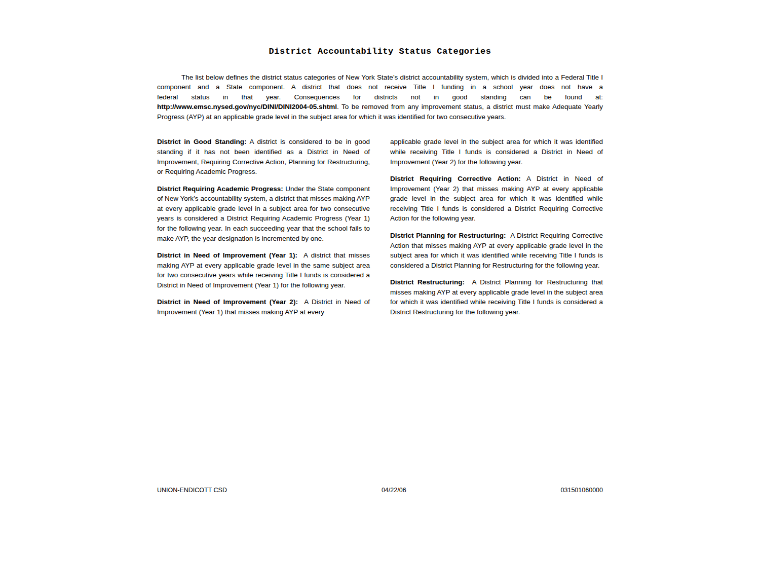District Accountability Status Categories
The list below defines the district status categories of New York State’s district accountability system, which is divided into a Federal Title I component and a State component. A district that does not receive Title I funding in a school year does not have a federal status in that year. Consequences for districts not in good standing can be found at: http://www.emsc.nysed.gov/nyc/DINI/DINI2004-05.shtml. To be removed from any improvement status, a district must make Adequate Yearly Progress (AYP) at an applicable grade level in the subject area for which it was identified for two consecutive years.
District in Good Standing: A district is considered to be in good standing if it has not been identified as a District in Need of Improvement, Requiring Corrective Action, Planning for Restructuring, or Requiring Academic Progress.
District Requiring Academic Progress: Under the State component of New York’s accountability system, a district that misses making AYP at every applicable grade level in a subject area for two consecutive years is considered a District Requiring Academic Progress (Year 1) for the following year. In each succeeding year that the school fails to make AYP, the year designation is incremented by one.
District in Need of Improvement (Year 1): A district that misses making AYP at every applicable grade level in the same subject area for two consecutive years while receiving Title I funds is considered a District in Need of Improvement (Year 1) for the following year.
District in Need of Improvement (Year 2): A District in Need of Improvement (Year 1) that misses making AYP at every
applicable grade level in the subject area for which it was identified while receiving Title I funds is considered a District in Need of Improvement (Year 2) for the following year.
District Requiring Corrective Action: A District in Need of Improvement (Year 2) that misses making AYP at every applicable grade level in the subject area for which it was identified while receiving Title I funds is considered a District Requiring Corrective Action for the following year.
District Planning for Restructuring: A District Requiring Corrective Action that misses making AYP at every applicable grade level in the subject area for which it was identified while receiving Title I funds is considered a District Planning for Restructuring for the following year.
District Restructuring: A District Planning for Restructuring that misses making AYP at every applicable grade level in the subject area for which it was identified while receiving Title I funds is considered a District Restructuring for the following year.
UNION-ENDICOTT CSD
04/22/06
031501060000